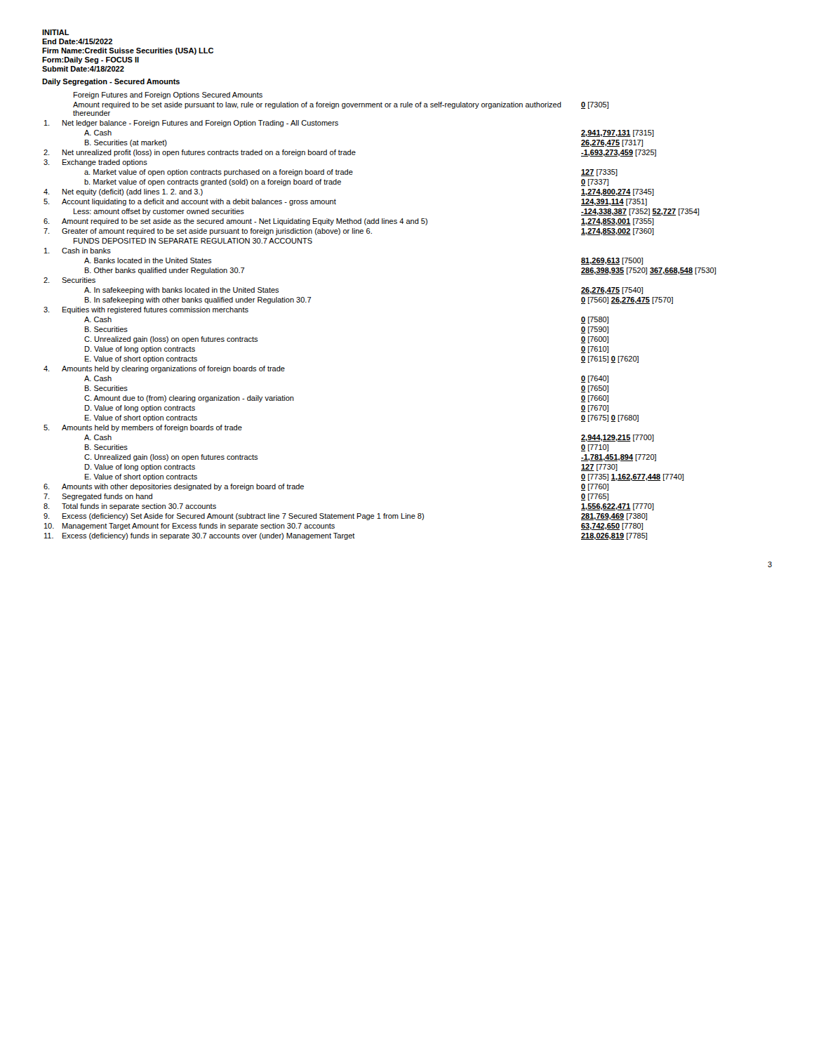INITIAL
End Date:4/15/2022
Firm Name:Credit Suisse Securities (USA) LLC
Form:Daily Seg - FOCUS II
Submit Date:4/18/2022
Daily Segregation - Secured Amounts
| | Foreign Futures and Foreign Options Secured Amounts | |
| | Amount required to be set aside pursuant to law, rule or regulation of a foreign government or a rule of a self-regulatory organization authorized thereunder | 0 [7305] |
| 1. | Net ledger balance - Foreign Futures and Foreign Option Trading - All Customers | |
| | A. Cash | 2,941,797,131 [7315] |
| | B. Securities (at market) | 26,276,475 [7317] |
| 2. | Net unrealized profit (loss) in open futures contracts traded on a foreign board of trade | -1,693,273,459 [7325] |
| 3. | Exchange traded options | |
| | a. Market value of open option contracts purchased on a foreign board of trade | 127 [7335] |
| | b. Market value of open contracts granted (sold) on a foreign board of trade | 0 [7337] |
| 4. | Net equity (deficit) (add lines 1. 2. and 3.) | 1,274,800,274 [7345] |
| 5. | Account liquidating to a deficit and account with a debit balances - gross amount | 124,391,114 [7351] |
| | Less: amount offset by customer owned securities | -124,338,387 [7352] 52,727 [7354] |
| 6. | Amount required to be set aside as the secured amount - Net Liquidating Equity Method (add lines 4 and 5) | 1,274,853,001 [7355] |
| 7. | Greater of amount required to be set aside pursuant to foreign jurisdiction (above) or line 6. | 1,274,853,002 [7360] |
| | FUNDS DEPOSITED IN SEPARATE REGULATION 30.7 ACCOUNTS | |
| 1. | Cash in banks | |
| | A. Banks located in the United States | 81,269,613 [7500] |
| | B. Other banks qualified under Regulation 30.7 | 286,398,935 [7520] 367,668,548 [7530] |
| 2. | Securities | |
| | A. In safekeeping with banks located in the United States | 26,276,475 [7540] |
| | B. In safekeeping with other banks qualified under Regulation 30.7 | 0 [7560] 26,276,475 [7570] |
| 3. | Equities with registered futures commission merchants | |
| | A. Cash | 0 [7580] |
| | B. Securities | 0 [7590] |
| | C. Unrealized gain (loss) on open futures contracts | 0 [7600] |
| | D. Value of long option contracts | 0 [7610] |
| | E. Value of short option contracts | 0 [7615] 0 [7620] |
| 4. | Amounts held by clearing organizations of foreign boards of trade | |
| | A. Cash | 0 [7640] |
| | B. Securities | 0 [7650] |
| | C. Amount due to (from) clearing organization - daily variation | 0 [7660] |
| | D. Value of long option contracts | 0 [7670] |
| | E. Value of short option contracts | 0 [7675] 0 [7680] |
| 5. | Amounts held by members of foreign boards of trade | |
| | A. Cash | 2,944,129,215 [7700] |
| | B. Securities | 0 [7710] |
| | C. Unrealized gain (loss) on open futures contracts | -1,781,451,894 [7720] |
| | D. Value of long option contracts | 127 [7730] |
| | E. Value of short option contracts | 0 [7735] 1,162,677,448 [7740] |
| 6. | Amounts with other depositories designated by a foreign board of trade | 0 [7760] |
| 7. | Segregated funds on hand | 0 [7765] |
| 8. | Total funds in separate section 30.7 accounts | 1,556,622,471 [7770] |
| 9. | Excess (deficiency) Set Aside for Secured Amount (subtract line 7 Secured Statement Page 1 from Line 8) | 281,769,469 [7380] |
| 10. | Management Target Amount for Excess funds in separate section 30.7 accounts | 63,742,650 [7780] |
| 11. | Excess (deficiency) funds in separate 30.7 accounts over (under) Management Target | 218,026,819 [7785] |
3